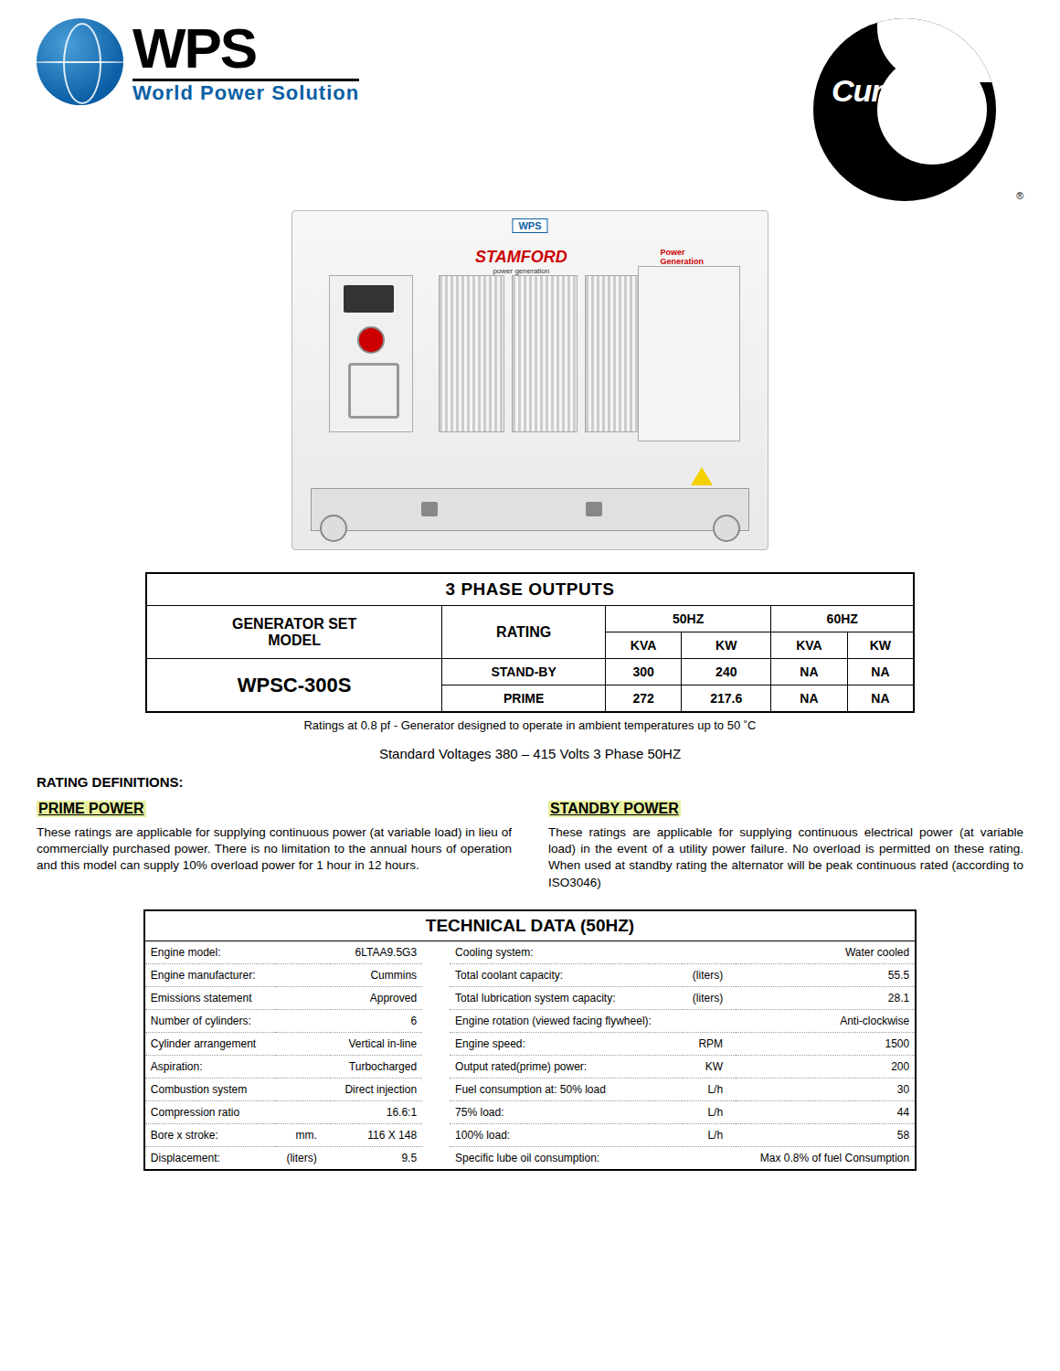WPS
World Power Solution
Cummins
®
WPS
STAMFORDpower generation
Power
Generation
| 3 PHASE OUTPUTS |
| GENERATOR SET MODEL | RATING | 50HZ | 60HZ |
| KVA | KW | KVA | KW |
| WPSC-300S | STAND-BY | 300 | 240 | NA | NA |
| PRIME | 272 | 217.6 | NA | NA |
Ratings at 0.8 pf - Generator designed to operate in ambient temperatures up to 50 ˚C
Standard Voltages 380 – 415 Volts 3 Phase 50HZ
RATING DEFINITIONS:
PRIME POWER
These ratings are applicable for supplying continuous power (at variable load) in lieu of commercially purchased power. There is no limitation to the annual hours of operation and this model can supply 10% overload power for 1 hour in 12 hours.
STANDBY POWER
These ratings are applicable for supplying continuous electrical power (at variable load) in the event of a utility power failure. No overload is permitted on these rating. When used at standby rating the alternator will be peak continuous rated (according to ISO3046)
TECHNICAL DATA (50HZ)
| Engine model: | | 6LTAA9.5G3 | | Cooling system: | | Water cooled |
| Engine manufacturer: | | Cummins | | Total coolant capacity: | (liters) | 55.5 |
| Emissions statement | | Approved | | Total lubrication system capacity: | (liters) | 28.1 |
| Number of cylinders: | | 6 | | Engine rotation (viewed facing flywheel): | | Anti-clockwise |
| Cylinder arrangement | | Vertical in-line | | Engine speed: | RPM | 1500 |
| Aspiration: | | Turbocharged | | Output rated(prime) power: | KW | 200 |
| Combustion system | | Direct injection | | Fuel consumption at: 50% load | L/h | 30 |
| Compression ratio | | 16.6:1 | | 75% load: | L/h | 44 |
| Bore x stroke: | mm. | 116 X 148 | | 100% load: | L/h | 58 |
| Displacement: | (liters) | 9.5 | | Specific lube oil consumption: | | Max 0.8% of fuel Consumption |